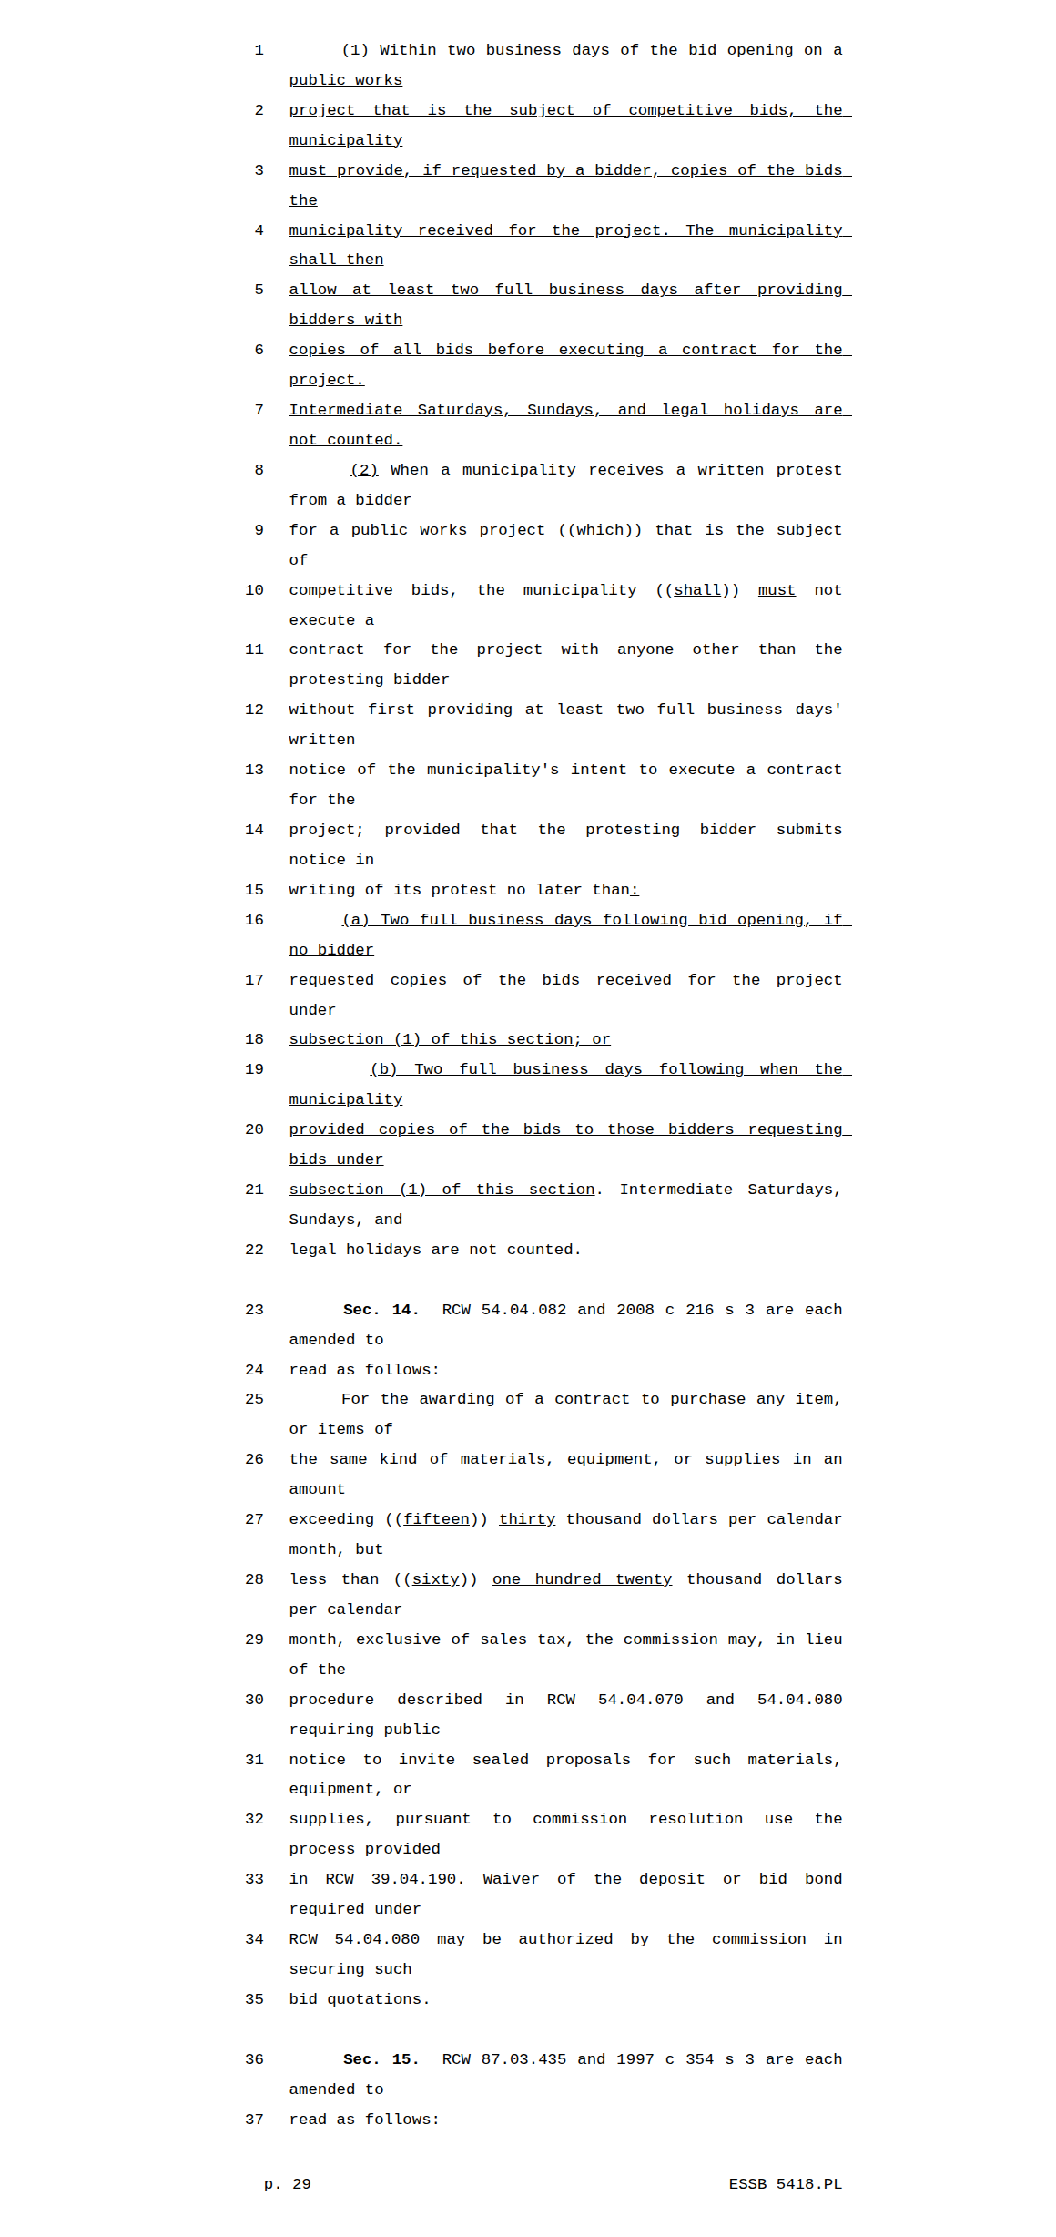1 (1) Within two business days of the bid opening on a public works
2 project that is the subject of competitive bids, the municipality
3 must provide, if requested by a bidder, copies of the bids the
4 municipality received for the project. The municipality shall then
5 allow at least two full business days after providing bidders with
6 copies of all bids before executing a contract for the project.
7 Intermediate Saturdays, Sundays, and legal holidays are not counted.
8 (2) When a municipality receives a written protest from a bidder
9 for a public works project ((which)) that is the subject of
10 competitive bids, the municipality ((shall)) must not execute a
11 contract for the project with anyone other than the protesting bidder
12 without first providing at least two full business days' written
13 notice of the municipality's intent to execute a contract for the
14 project; provided that the protesting bidder submits notice in
15 writing of its protest no later than:
16 (a) Two full business days following bid opening, if no bidder
17 requested copies of the bids received for the project under
18 subsection (1) of this section; or
19 (b) Two full business days following when the municipality
20 provided copies of the bids to those bidders requesting bids under
21 subsection (1) of this section. Intermediate Saturdays, Sundays, and
22 legal holidays are not counted.
23 Sec. 14. RCW 54.04.082 and 2008 c 216 s 3 are each amended to
24 read as follows:
25 For the awarding of a contract to purchase any item, or items of
26 the same kind of materials, equipment, or supplies in an amount
27 exceeding ((fifteen)) thirty thousand dollars per calendar month, but
28 less than ((sixty)) one hundred twenty thousand dollars per calendar
29 month, exclusive of sales tax, the commission may, in lieu of the
30 procedure described in RCW 54.04.070 and 54.04.080 requiring public
31 notice to invite sealed proposals for such materials, equipment, or
32 supplies, pursuant to commission resolution use the process provided
33 in RCW 39.04.190. Waiver of the deposit or bid bond required under
34 RCW 54.04.080 may be authorized by the commission in securing such
35 bid quotations.
36 Sec. 15. RCW 87.03.435 and 1997 c 354 s 3 are each amended to
37 read as follows:
p. 29 ESSB 5418.PL